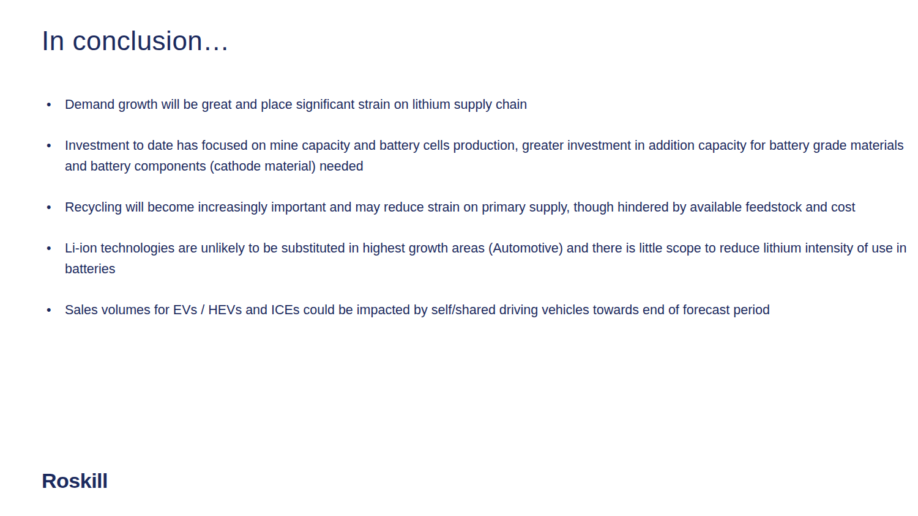In conclusion…
Demand growth will be great and place significant strain on lithium supply chain
Investment to date has focused on mine capacity and battery cells production, greater investment in addition capacity for battery grade materials and battery components (cathode material) needed
Recycling will become increasingly important and may reduce strain on primary supply, though hindered by available feedstock and cost
Li-ion technologies are unlikely to be substituted in highest growth areas (Automotive) and there is little scope to reduce lithium intensity of use in batteries
Sales volumes for EVs / HEVs and ICEs could be impacted by self/shared driving vehicles towards end of forecast period
Roskill